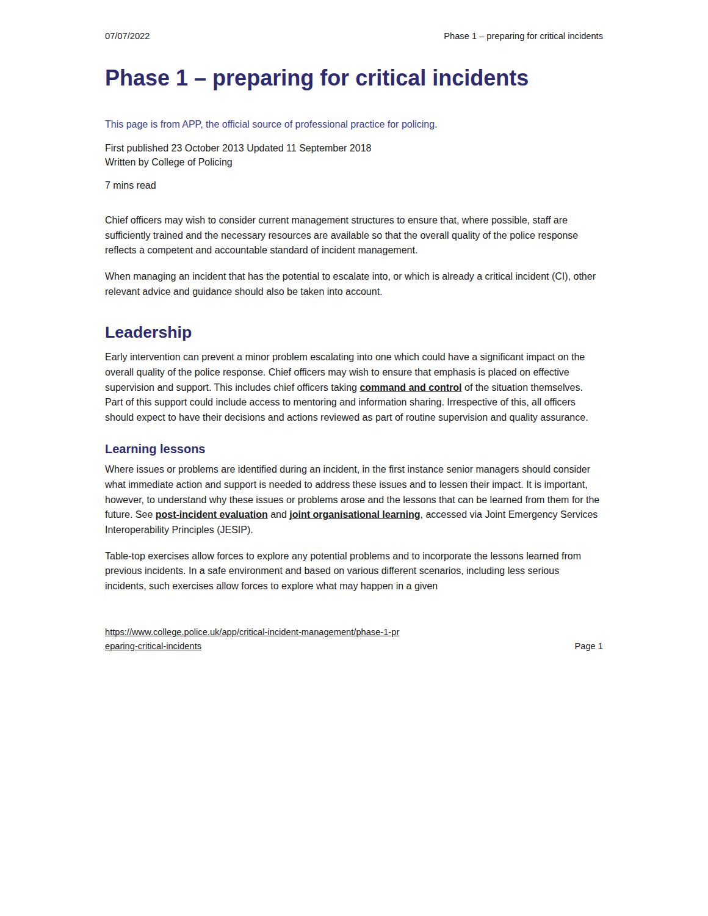07/07/2022
Phase 1 – preparing for critical incidents
Phase 1 – preparing for critical incidents
This page is from APP, the official source of professional practice for policing.
First published 23 October 2013 Updated 11 September 2018
Written by College of Policing
7 mins read
Chief officers may wish to consider current management structures to ensure that, where possible, staff are sufficiently trained and the necessary resources are available so that the overall quality of the police response reflects a competent and accountable standard of incident management.
When managing an incident that has the potential to escalate into, or which is already a critical incident (CI), other relevant advice and guidance should also be taken into account.
Leadership
Early intervention can prevent a minor problem escalating into one which could have a significant impact on the overall quality of the police response. Chief officers may wish to ensure that emphasis is placed on effective supervision and support. This includes chief officers taking command and control of the situation themselves. Part of this support could include access to mentoring and information sharing. Irrespective of this, all officers should expect to have their decisions and actions reviewed as part of routine supervision and quality assurance.
Learning lessons
Where issues or problems are identified during an incident, in the first instance senior managers should consider what immediate action and support is needed to address these issues and to lessen their impact. It is important, however, to understand why these issues or problems arose and the lessons that can be learned from them for the future. See post-incident evaluation and joint organisational learning, accessed via Joint Emergency Services Interoperability Principles (JESIP).
Table-top exercises allow forces to explore any potential problems and to incorporate the lessons learned from previous incidents. In a safe environment and based on various different scenarios, including less serious incidents, such exercises allow forces to explore what may happen in a given
https://www.college.police.uk/app/critical-incident-management/phase-1-preparing-critical-incidents
Page 1